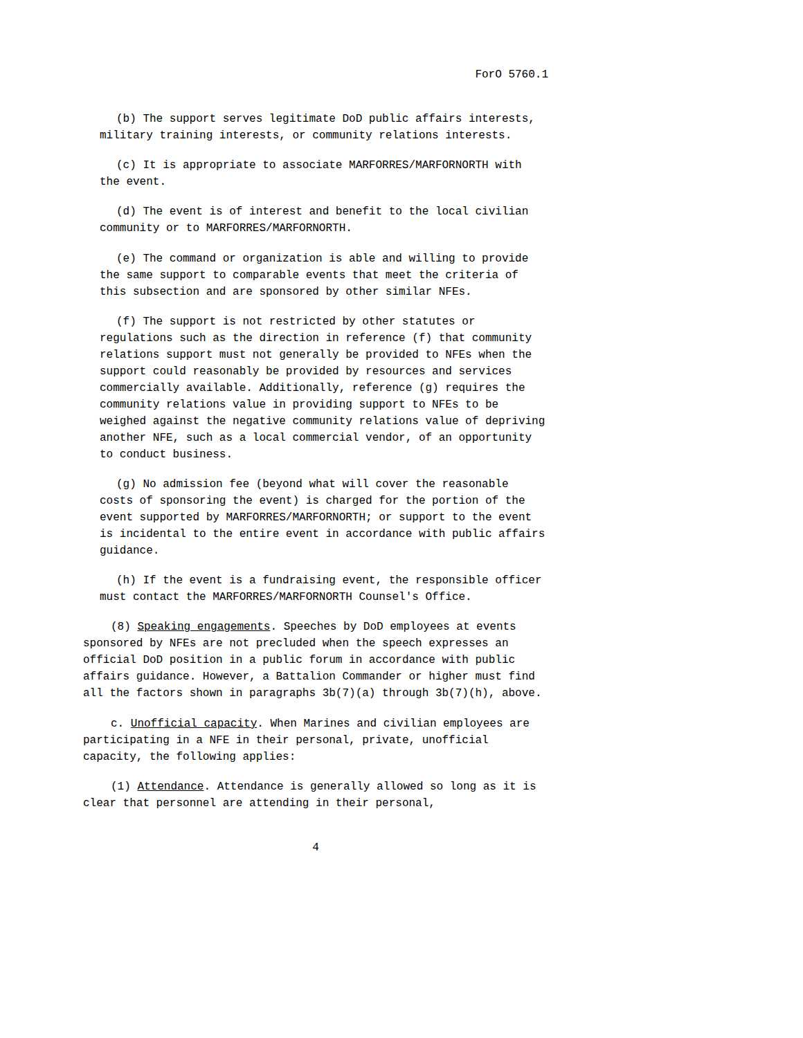ForO 5760.1
(b) The support serves legitimate DoD public affairs interests, military training interests, or community relations interests.
(c) It is appropriate to associate MARFORRES/MARFORNORTH with the event.
(d) The event is of interest and benefit to the local civilian community or to MARFORRES/MARFORNORTH.
(e) The command or organization is able and willing to provide the same support to comparable events that meet the criteria of this subsection and are sponsored by other similar NFEs.
(f) The support is not restricted by other statutes or regulations such as the direction in reference (f) that community relations support must not generally be provided to NFEs when the support could reasonably be provided by resources and services commercially available. Additionally, reference (g) requires the community relations value in providing support to NFEs to be weighed against the negative community relations value of depriving another NFE, such as a local commercial vendor, of an opportunity to conduct business.
(g) No admission fee (beyond what will cover the reasonable costs of sponsoring the event) is charged for the portion of the event supported by MARFORRES/MARFORNORTH; or support to the event is incidental to the entire event in accordance with public affairs guidance.
(h) If the event is a fundraising event, the responsible officer must contact the MARFORRES/MARFORNORTH Counsel's Office.
(8) Speaking engagements. Speeches by DoD employees at events sponsored by NFEs are not precluded when the speech expresses an official DoD position in a public forum in accordance with public affairs guidance. However, a Battalion Commander or higher must find all the factors shown in paragraphs 3b(7)(a) through 3b(7)(h), above.
c. Unofficial capacity. When Marines and civilian employees are participating in a NFE in their personal, private, unofficial capacity, the following applies:
(1) Attendance. Attendance is generally allowed so long as it is clear that personnel are attending in their personal,
4